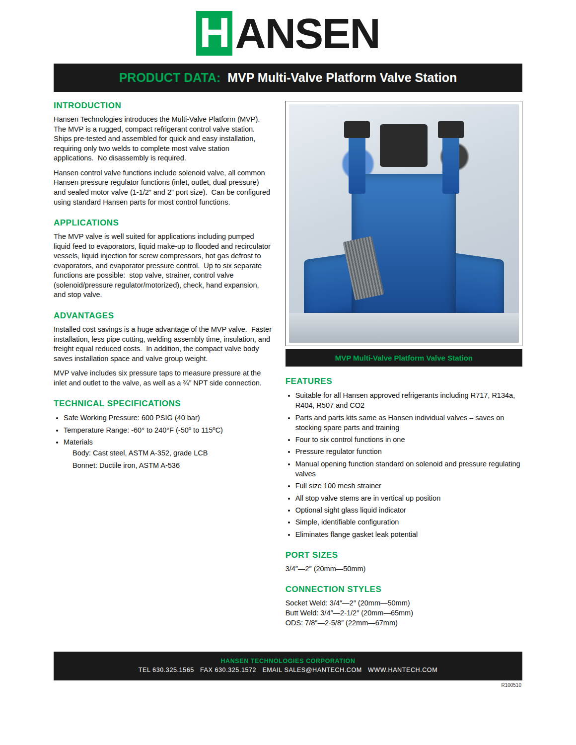HANSEN
PRODUCT DATA: MVP Multi-Valve Platform Valve Station
INTRODUCTION
Hansen Technologies introduces the Multi-Valve Platform (MVP). The MVP is a rugged, compact refrigerant control valve station. Ships pre-tested and assembled for quick and easy installation, requiring only two welds to complete most valve station applications. No disassembly is required.
Hansen control valve functions include solenoid valve, all common Hansen pressure regulator functions (inlet, outlet, dual pressure) and sealed motor valve (1-1/2” and 2” port size). Can be configured using standard Hansen parts for most control functions.
APPLICATIONS
The MVP valve is well suited for applications including pumped liquid feed to evaporators, liquid make-up to flooded and recirculator vessels, liquid injection for screw compressors, hot gas defrost to evaporators, and evaporator pressure control. Up to six separate functions are possible: stop valve, strainer, control valve (solenoid/pressure regulator/motorized), check, hand expansion, and stop valve.
ADVANTAGES
Installed cost savings is a huge advantage of the MVP valve. Faster installation, less pipe cutting, welding assembly time, insulation, and freight equal reduced costs. In addition, the compact valve body saves installation space and valve group weight.
MVP valve includes six pressure taps to measure pressure at the inlet and outlet to the valve, as well as a ¾” NPT side connection.
TECHNICAL SPECIFICATIONS
Safe Working Pressure: 600 PSIG (40 bar)
Temperature Range: -60° to 240°F (-50º to 115ºC)
Materials
Body: Cast steel, ASTM A-352, grade LCB
Bonnet: Ductile iron, ASTM A-536
MVP Multi-Valve Platform Valve Station
FEATURES
Suitable for all Hansen approved refrigerants including R717, R134a, R404, R507 and CO2
Parts and parts kits same as Hansen individual valves – saves on stocking spare parts and training
Four to six control functions in one
Pressure regulator function
Manual opening function standard on solenoid and pressure regulating valves
Full size 100 mesh strainer
All stop valve stems are in vertical up position
Optional sight glass liquid indicator
Simple, identifiable configuration
Eliminates flange gasket leak potential
PORT SIZES
3/4″—2″ (20mm—50mm)
CONNECTION STYLES
Socket Weld: 3/4″—2″ (20mm—50mm)
Butt Weld: 3/4″—2-1/2″ (20mm—65mm)
ODS: 7/8″—2-5/8″ (22mm—67mm)
HANSEN TECHNOLOGIES CORPORATION TEL 630.325.1565 FAX 630.325.1572 EMAIL SALES@HANTECH.COM WWW.HANTECH.COM
R100510